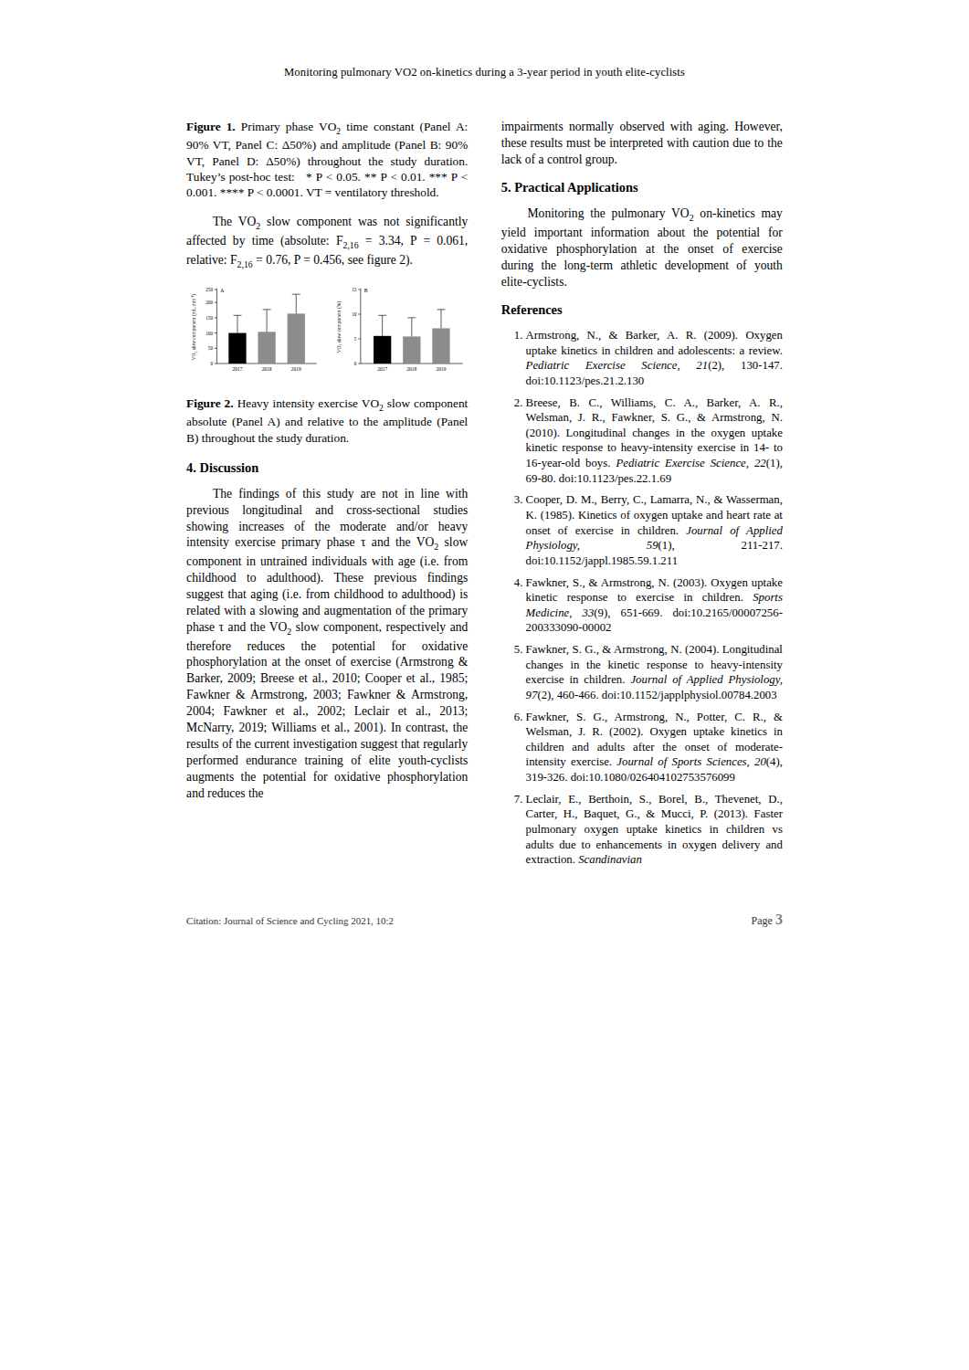Monitoring pulmonary VO2 on-kinetics during a 3-year period in youth elite-cyclists
Figure 1. Primary phase VO2 time constant (Panel A: 90% VT, Panel C: Δ50%) and amplitude (Panel B: 90% VT, Panel D: Δ50%) throughout the study duration. Tukey’s post-hoc test: * P < 0.05. ** P < 0.01. *** P < 0.001. **** P < 0.0001. VT = ventilatory threshold.
The VO2 slow component was not significantly affected by time (absolute: F2,16 = 3.34, P = 0.061, relative: F2,16 = 0.76, P = 0.456, see figure 2).
A 0 50 100 150 200 250 VO2 slow component (mL.min-1) 2017 2018 2019
B 0 5 10 15 VO2 slow component (%) 2017 2018 2019
Figure 2. Heavy intensity exercise VO2 slow component absolute (Panel A) and relative to the amplitude (Panel B) throughout the study duration.
4. Discussion
The findings of this study are not in line with previous longitudinal and cross-sectional studies showing increases of the moderate and/or heavy intensity exercise primary phase τ and the VO2 slow component in untrained individuals with age (i.e. from childhood to adulthood). These previous findings suggest that aging (i.e. from childhood to adulthood) is related with a slowing and augmentation of the primary phase τ and the VO2 slow component, respectively and therefore reduces the potential for oxidative phosphorylation at the onset of exercise (Armstrong & Barker, 2009; Breese et al., 2010; Cooper et al., 1985; Fawkner & Armstrong, 2003; Fawkner & Armstrong, 2004; Fawkner et al., 2002; Leclair et al., 2013; McNarry, 2019; Williams et al., 2001). In contrast, the results of the current investigation suggest that regularly performed endurance training of elite youth-cyclists augments the potential for oxidative phosphorylation and reduces the
impairments normally observed with aging. However, these results must be interpreted with caution due to the lack of a control group.
5. Practical Applications
Monitoring the pulmonary VO2 on-kinetics may yield important information about the potential for oxidative phosphorylation at the onset of exercise during the long-term athletic development of youth elite-cyclists.
References
Armstrong, N., & Barker, A. R. (2009). Oxygen uptake kinetics in children and adolescents: a review. Pediatric Exercise Science, 21(2), 130-147. doi:10.1123/pes.21.2.130
Breese, B. C., Williams, C. A., Barker, A. R., Welsman, J. R., Fawkner, S. G., & Armstrong, N. (2010). Longitudinal changes in the oxygen uptake kinetic response to heavy-intensity exercise in 14- to 16-year-old boys. Pediatric Exercise Science, 22(1), 69-80. doi:10.1123/pes.22.1.69
Cooper, D. M., Berry, C., Lamarra, N., & Wasserman, K. (1985). Kinetics of oxygen uptake and heart rate at onset of exercise in children. Journal of Applied Physiology, 59(1), 211-217. doi:10.1152/jappl.1985.59.1.211
Fawkner, S., & Armstrong, N. (2003). Oxygen uptake kinetic response to exercise in children. Sports Medicine, 33(9), 651-669. doi:10.2165/00007256-200333090-00002
Fawkner, S. G., & Armstrong, N. (2004). Longitudinal changes in the kinetic response to heavy-intensity exercise in children. Journal of Applied Physiology, 97(2), 460-466. doi:10.1152/japplphysiol.00784.2003
Fawkner, S. G., Armstrong, N., Potter, C. R., & Welsman, J. R. (2002). Oxygen uptake kinetics in children and adults after the onset of moderate-intensity exercise. Journal of Sports Sciences, 20(4), 319-326. doi:10.1080/026404102753576099
Leclair, E., Berthoin, S., Borel, B., Thevenet, D., Carter, H., Baquet, G., & Mucci, P. (2013). Faster pulmonary oxygen uptake kinetics in children vs adults due to enhancements in oxygen delivery and extraction. Scandinavian
Citation: Journal of Science and Cycling 2021, 10:2
Page 3